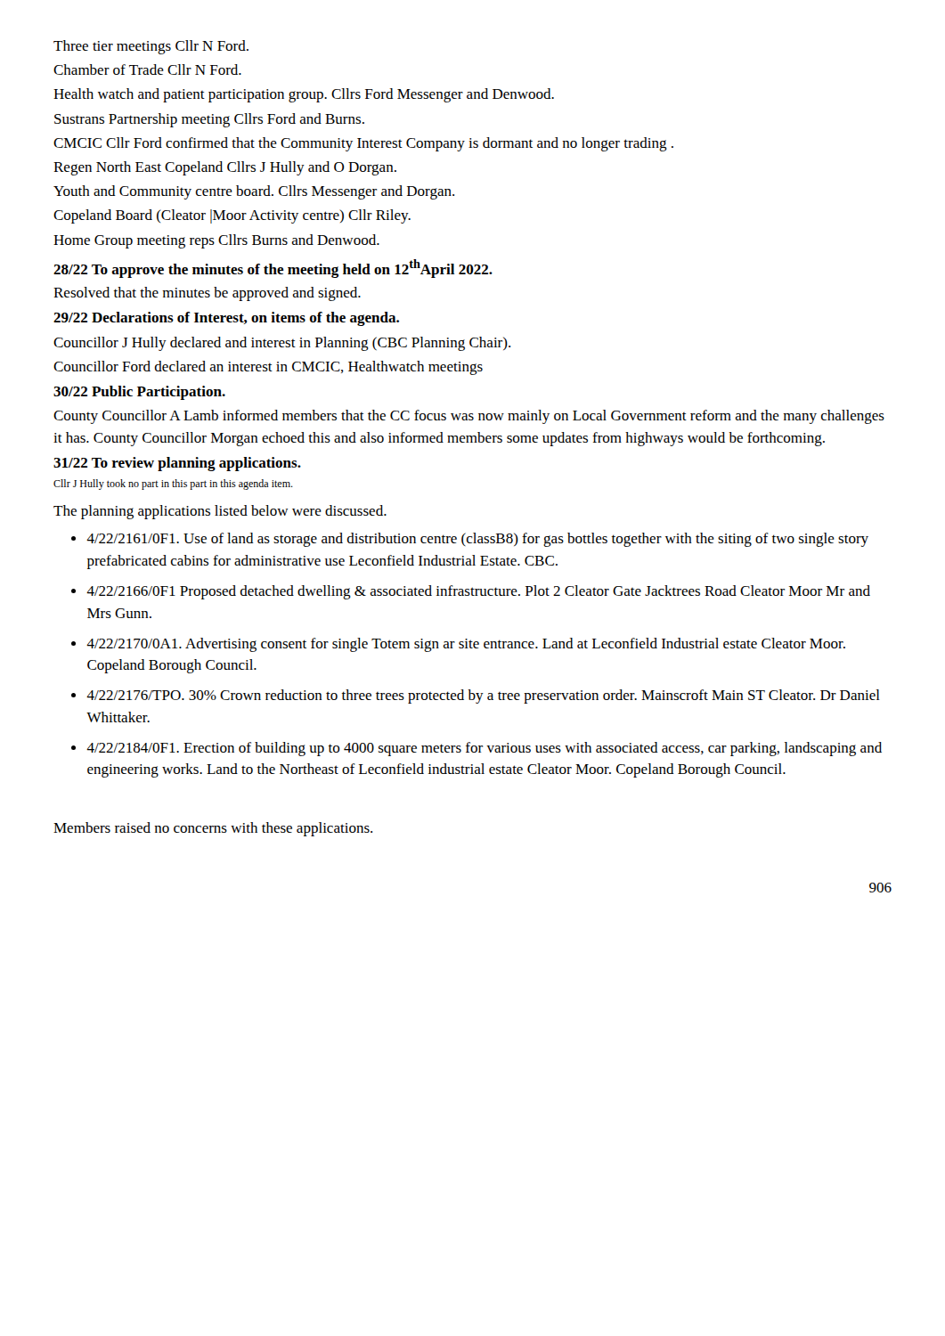Three tier meetings Cllr N Ford.
Chamber of Trade Cllr N Ford.
Health watch and patient participation group. Cllrs Ford Messenger and Denwood.
Sustrans Partnership meeting Cllrs Ford and Burns.
CMCIC Cllr Ford confirmed that the Community Interest Company is dormant and no longer trading .
Regen North East Copeland Cllrs J Hully and O Dorgan.
Youth and Community centre board. Cllrs Messenger and Dorgan.
Copeland Board (Cleator |Moor Activity centre) Cllr Riley.
Home Group meeting reps Cllrs Burns and Denwood.
28/22 To approve the minutes of the meeting held on 12thApril 2022.
Resolved that the minutes be approved and signed.
29/22 Declarations of Interest, on items of the agenda.
Councillor J Hully declared and interest in Planning (CBC Planning Chair).
Councillor Ford declared an interest in CMCIC, Healthwatch meetings
30/22 Public Participation.
County Councillor A Lamb informed members that the CC focus was now mainly on Local Government reform and the many challenges it has. County Councillor Morgan echoed this and also informed members some updates from highways would be forthcoming.
31/22 To review planning applications.
Cllr J Hully took no part in this part in this agenda item.
The planning applications listed below were discussed.
4/22/2161/0F1. Use of land as storage and distribution centre (classB8) for gas bottles together with the siting of two single story prefabricated cabins for administrative use Leconfield Industrial Estate. CBC.
4/22/2166/0F1 Proposed detached dwelling & associated infrastructure. Plot 2 Cleator Gate Jacktrees Road Cleator Moor Mr and Mrs Gunn.
4/22/2170/0A1. Advertising consent for single Totem sign ar site entrance. Land at Leconfield Industrial estate Cleator Moor. Copeland Borough Council.
4/22/2176/TPO. 30% Crown reduction to three trees protected by a tree preservation order. Mainscroft Main ST Cleator. Dr Daniel Whittaker.
4/22/2184/0F1. Erection of building up to 4000 square meters for various uses with associated access, car parking, landscaping and engineering works. Land to the Northeast of Leconfield industrial estate Cleator Moor. Copeland Borough Council.
Members raised no concerns with these applications.
906